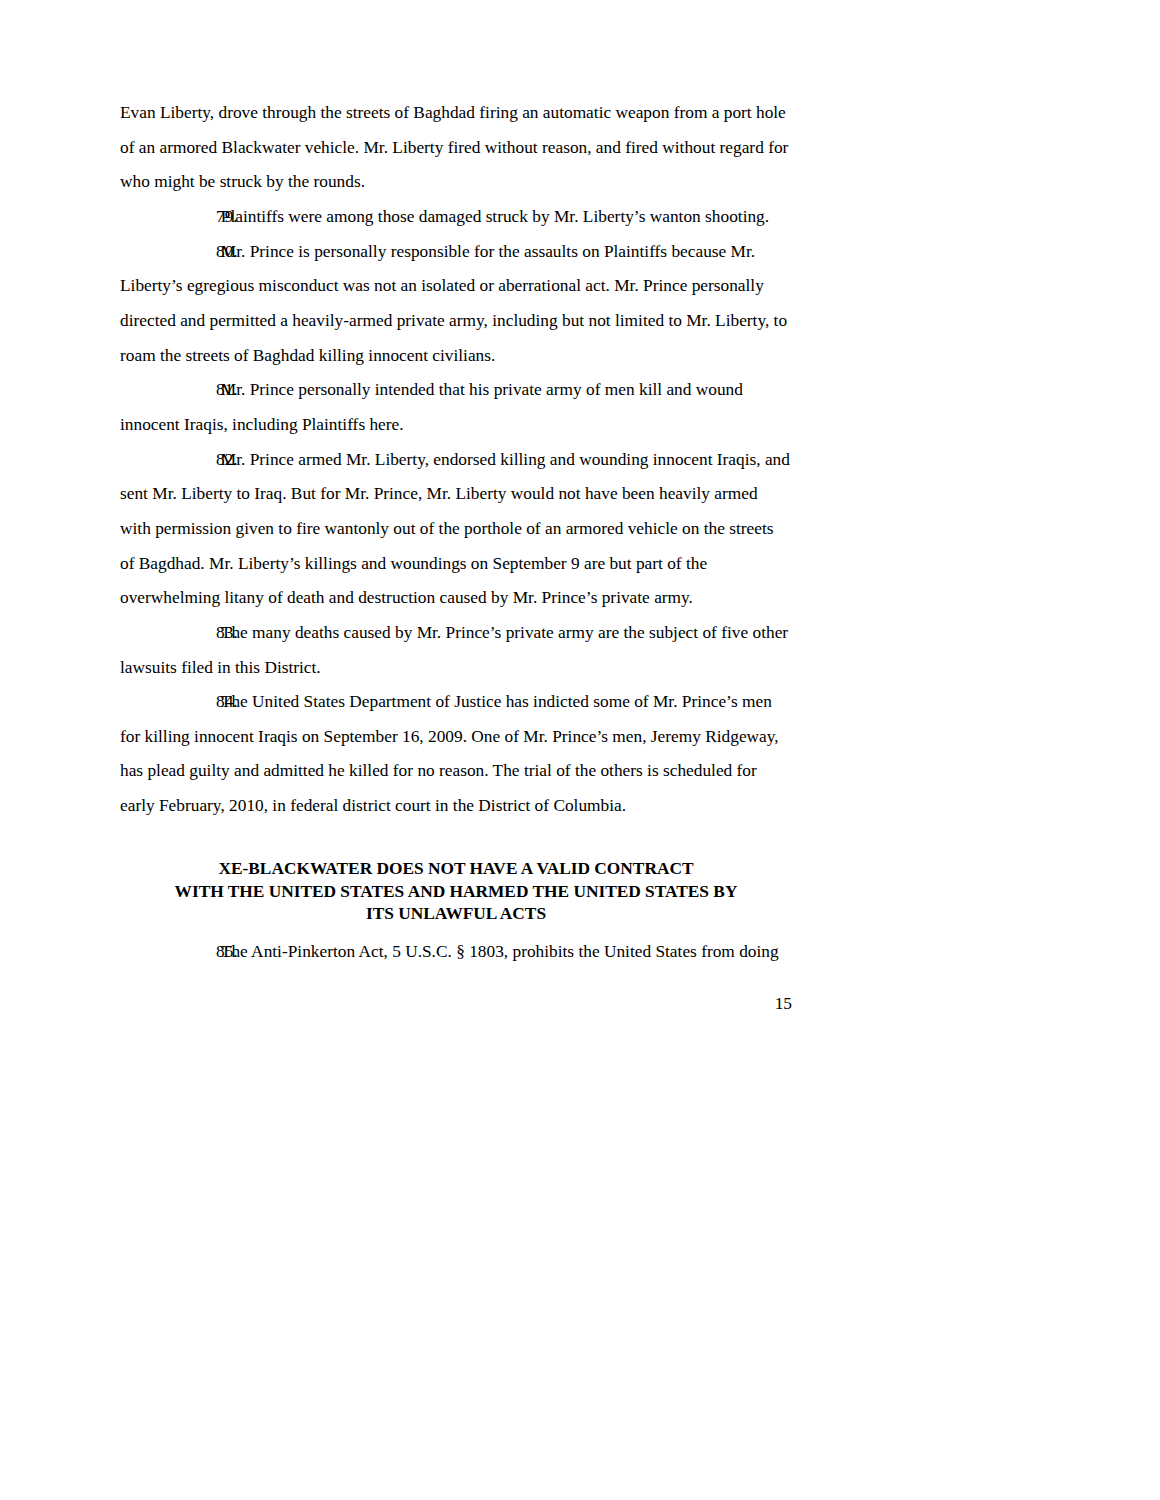Evan Liberty, drove through the streets of Baghdad firing an automatic weapon from a port hole of an armored Blackwater vehicle. Mr. Liberty fired without reason, and fired without regard for who might be struck by the rounds.
79. Plaintiffs were among those damaged struck by Mr. Liberty’s wanton shooting.
80. Mr. Prince is personally responsible for the assaults on Plaintiffs because Mr. Liberty’s egregious misconduct was not an isolated or aberrational act. Mr. Prince personally directed and permitted a heavily-armed private army, including but not limited to Mr. Liberty, to roam the streets of Baghdad killing innocent civilians.
81. Mr. Prince personally intended that his private army of men kill and wound innocent Iraqis, including Plaintiffs here.
82. Mr. Prince armed Mr. Liberty, endorsed killing and wounding innocent Iraqis, and sent Mr. Liberty to Iraq. But for Mr. Prince, Mr. Liberty would not have been heavily armed with permission given to fire wantonly out of the porthole of an armored vehicle on the streets of Bagdhad. Mr. Liberty’s killings and woundings on September 9 are but part of the overwhelming litany of death and destruction caused by Mr. Prince’s private army.
83. The many deaths caused by Mr. Prince’s private army are the subject of five other lawsuits filed in this District.
84. The United States Department of Justice has indicted some of Mr. Prince’s men for killing innocent Iraqis on September 16, 2009. One of Mr. Prince’s men, Jeremy Ridgeway, has plead guilty and admitted he killed for no reason. The trial of the others is scheduled for early February, 2010, in federal district court in the District of Columbia.
XE-BLACKWATER DOES NOT HAVE A VALID CONTRACT
WITH THE UNITED STATES AND HARMED THE UNITED STATES BY
ITS UNLAWFUL ACTS
85. The Anti-Pinkerton Act, 5 U.S.C. § 1803, prohibits the United States from doing
15